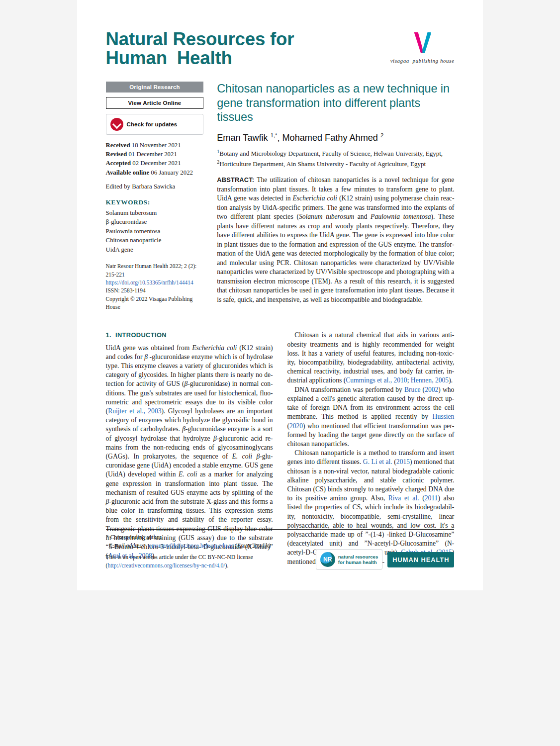Natural Resources for Human Health
V
visagaa publishing house
Original Research
View Article Online
Check for updates
Received 18 November 2021
Revised 01 December 2021
Accepted 02 December 2021
Available online 06 January 2022
Edited by Barbara Sawicka
KEYWORDS:
Solanum tuberosum
β-glucuronidase
Paulownia tomentosa
Chitosan nanoparticle
UidA gene
Natr Resour Human Health 2022; 2 (2): 215-221
https://doi.org/10.53365/nrfhh/144414
ISSN: 2583-1194
Copyright © 2022 Visagaa Publishing House
Chitosan nanoparticles as a new technique in gene transformation into different plants tissues
Eman Tawfik 1,*, Mohamed Fathy Ahmed 2
1Botany and Microbiology Department, Faculty of Science, Helwan University, Egypt,
2Horticulture Department, Ain Shams University - Faculty of Agriculture, Egypt
ABSTRACT: The utilization of chitosan nanoparticles is a novel technique for gene transformation into plant tissues. It takes a few minutes to transform gene to plant. UidA gene was detected in Escherichia coli (K12 strain) using polymerase chain reaction analysis by UidA-specific primers. The gene was transformed into the explants of two different plant species (Solanum tuberosum and Paulownia tomentosa). These plants have different natures as crop and woody plants respectively. Therefore, they have different abilities to express the UidA gene. The gene is expressed into blue color in plant tissues due to the formation and expression of the GUS enzyme. The transformation of the UidA gene was detected morphologically by the formation of blue color; and molecular using PCR. Chitosan nanoparticles were characterized by UV/Visible nanoparticles were characterized by UV/Visible spectroscope and photographing with a transmission electron microscope (TEM). As a result of this research, it is suggested that chitosan nanoparticles be used in gene transformation into plant tissues. Because it is safe, quick, and inexpensive, as well as biocompatible and biodegradable.
1. INTRODUCTION
UidA gene was obtained from Escherichia coli (K12 strain) and codes for β -glucuronidase enzyme which is of hydrolase type. This enzyme cleaves a variety of glucuronides which is category of glycosides. In higher plants there is nearly no detection for activity of GUS (β-glucuronidase) in normal conditions. The gus's substrates are used for histochemical, fluorometric and spectrometric essays due to its visible color (Ruijter et al., 2003). Glycosyl hydrolases are an important category of enzymes which hydrolyze the glycosidic bond in synthesis of carbohydrates. β-glucuronidase enzyme is a sort of glycosyl hydrolase that hydrolyze β-glucuronic acid remains from the non-reducing ends of glycosaminoglycans (GAGs). In prokaryotes, the sequence of E. coli β-glucuronidase gene (UidA) encoded a stable enzyme. GUS gene (UidA) developed within E. coli as a marker for analyzing gene expression in transformation into plant tissue. The mechanism of resulted GUS enzyme acts by splitting of the β-glucuronic acid from the substrate X-glass and this forms a blue color in transforming tissues. This expression stems from the sensitivity and stability of the reporter essay. Transgenic plants tissues expressing GUS display blue color in histochemical staining (GUS assay) due to the substrate “5-Bromo-4-chloro-3-indolyl-beta- D-glucuronide (X-Gluc)” (Arul et al., 2008).
Chitosan is a natural chemical that aids in various anti-obesity treatments and is highly recommended for weight loss. It has a variety of useful features, including non-toxicity, biocompatibility, biodegradability, antibacterial activity, chemical reactivity, industrial uses, and body fat carrier, industrial applications (Cummings et al., 2010; Hennen, 2005).
DNA transformation was performed by Bruce (2002) who explained a cell's genetic alteration caused by the direct uptake of foreign DNA from its environment across the cell membrane. This method is applied recently by Hussien (2020) who mentioned that efficient transformation was performed by loading the target gene directly on the surface of chitosan nanoparticles.
Chitosan nanoparticle is a method to transform and insert genes into different tissues. G. Li et al. (2015) mentioned that chitosan is a non-viral vector, natural biodegradable cationic alkaline polysaccharide, and stable cationic polymer. Chitosan (CS) binds strongly to negatively charged DNA due to its positive amino group. Also, Riva et al. (2011) also listed the properties of CS, which include its biodegradability, nontoxicity, biocompatible, semi-crystalline, linear polysaccharide, able to heal wounds, and low cost. It's a polysaccharide made up of ”-(1-4) -linked D-Glucosamine” (deacetylated unit) and ”N-acetyl-D-Glucosamine” (N-acetyl-D-Glucosamine) (acetylated unit). Cabuk et al. (2015) mentioned that there are two impor-
* Corresponding author.
E-mail address: emantawfik@science.helwan.edu.eg (Eman Tawfik)
This is an open access article under the CC BY-NC-ND license (http://creativecommons.org/licenses/by-nc-nd/4.0/).
natural resources
for human health
HUMAN HEALTH